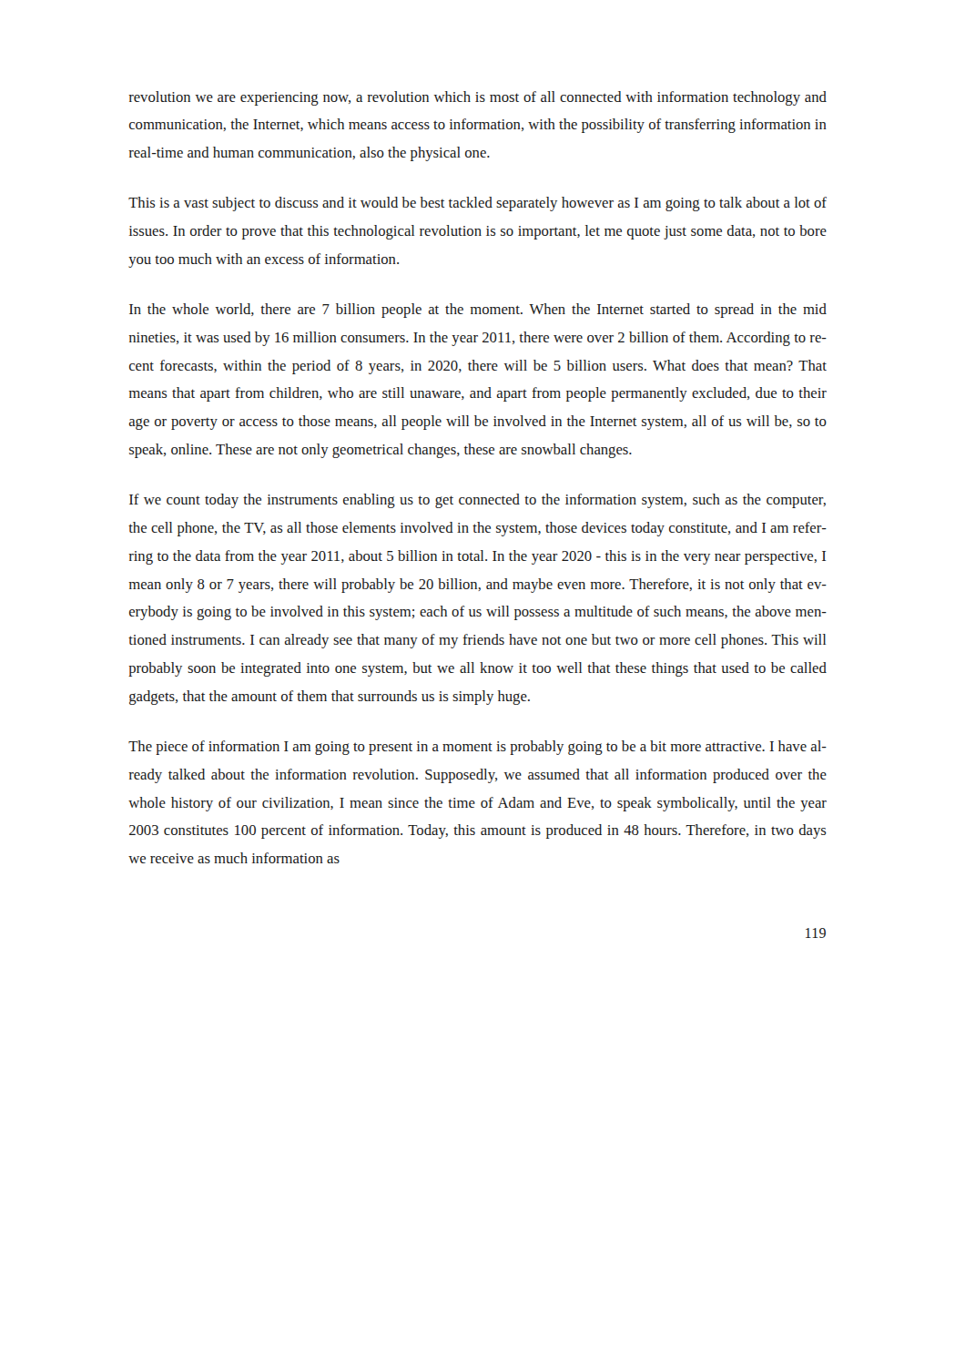revolution we are experiencing now, a revolution which is most of all connected with information technology and communication, the Internet, which means access to information, with the possibility of transferring information in real-time and human communication, also the physical one.
This is a vast subject to discuss and it would be best tackled separately however as I am going to talk about a lot of issues. In order to prove that this technological revolution is so important, let me quote just some data, not to bore you too much with an excess of information.
In the whole world, there are 7 billion people at the moment. When the Internet started to spread in the mid nineties, it was used by 16 million consumers. In the year 2011, there were over 2 billion of them. According to recent forecasts, within the period of 8 years, in 2020, there will be 5 billion users. What does that mean? That means that apart from children, who are still unaware, and apart from people permanently excluded, due to their age or poverty or access to those means, all people will be involved in the Internet system, all of us will be, so to speak, online. These are not only geometrical changes, these are snowball changes.
If we count today the instruments enabling us to get connected to the information system, such as the computer, the cell phone, the TV, as all those elements involved in the system, those devices today constitute, and I am referring to the data from the year 2011, about 5 billion in total. In the year 2020 - this is in the very near perspective, I mean only 8 or 7 years, there will probably be 20 billion, and maybe even more. Therefore, it is not only that everybody is going to be involved in this system; each of us will possess a multitude of such means, the above mentioned instruments. I can already see that many of my friends have not one but two or more cell phones. This will probably soon be integrated into one system, but we all know it too well that these things that used to be called gadgets, that the amount of them that surrounds us is simply huge.
The piece of information I am going to present in a moment is probably going to be a bit more attractive. I have already talked about the information revolution. Supposedly, we assumed that all information produced over the whole history of our civilization, I mean since the time of Adam and Eve, to speak symbolically, until the year 2003 constitutes 100 percent of information. Today, this amount is produced in 48 hours. Therefore, in two days we receive as much information as
119